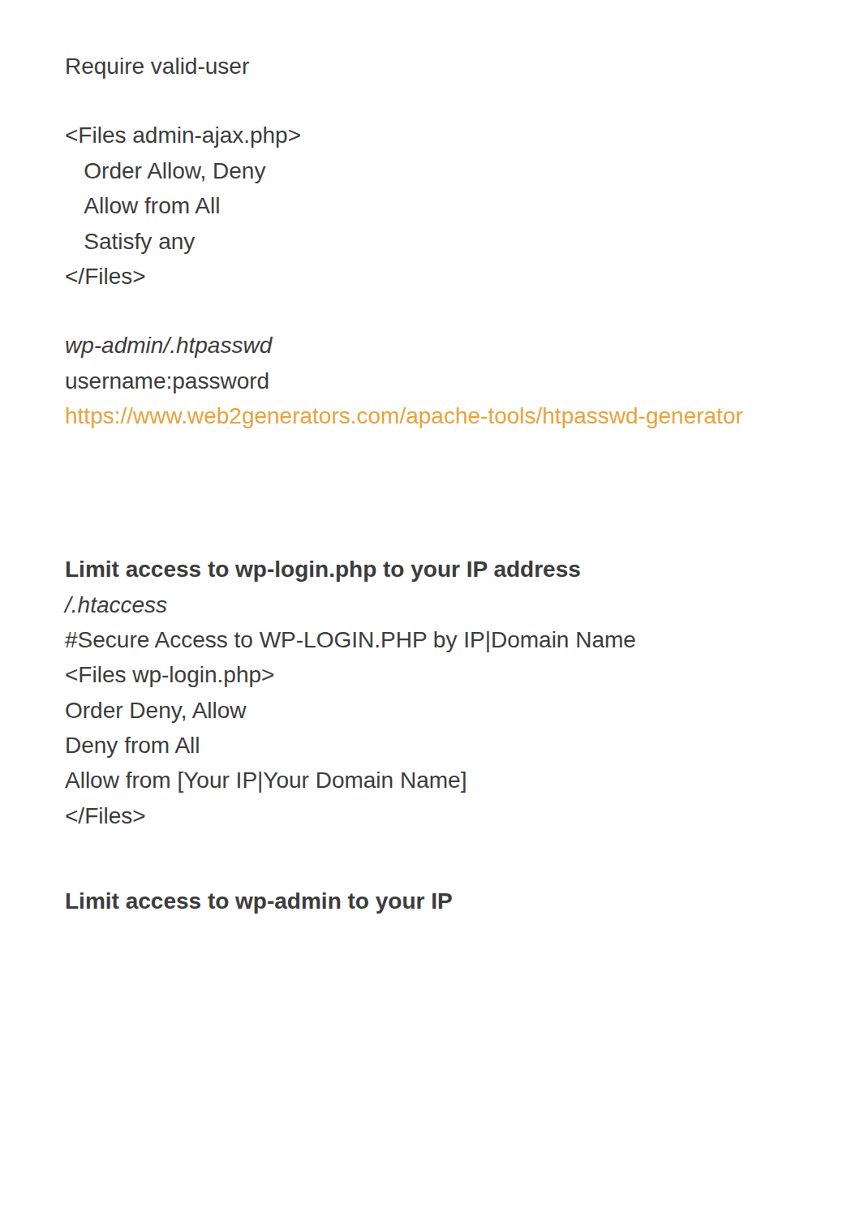Require valid-user
<Files admin-ajax.php>
   Order Allow, Deny
   Allow from All
   Satisfy any
</Files>
wp-admin/.htpasswd
username:password
https://www.web2generators.com/apache-tools/htpasswd-generator
Limit access to wp-login.php to your IP address
/.htaccess
#Secure Access to WP-LOGIN.PHP by IP|Domain Name
<Files wp-login.php>
Order Deny, Allow
Deny from All
Allow from [Your IP|Your Domain Name]
</Files>
Limit access to wp-admin to your IP